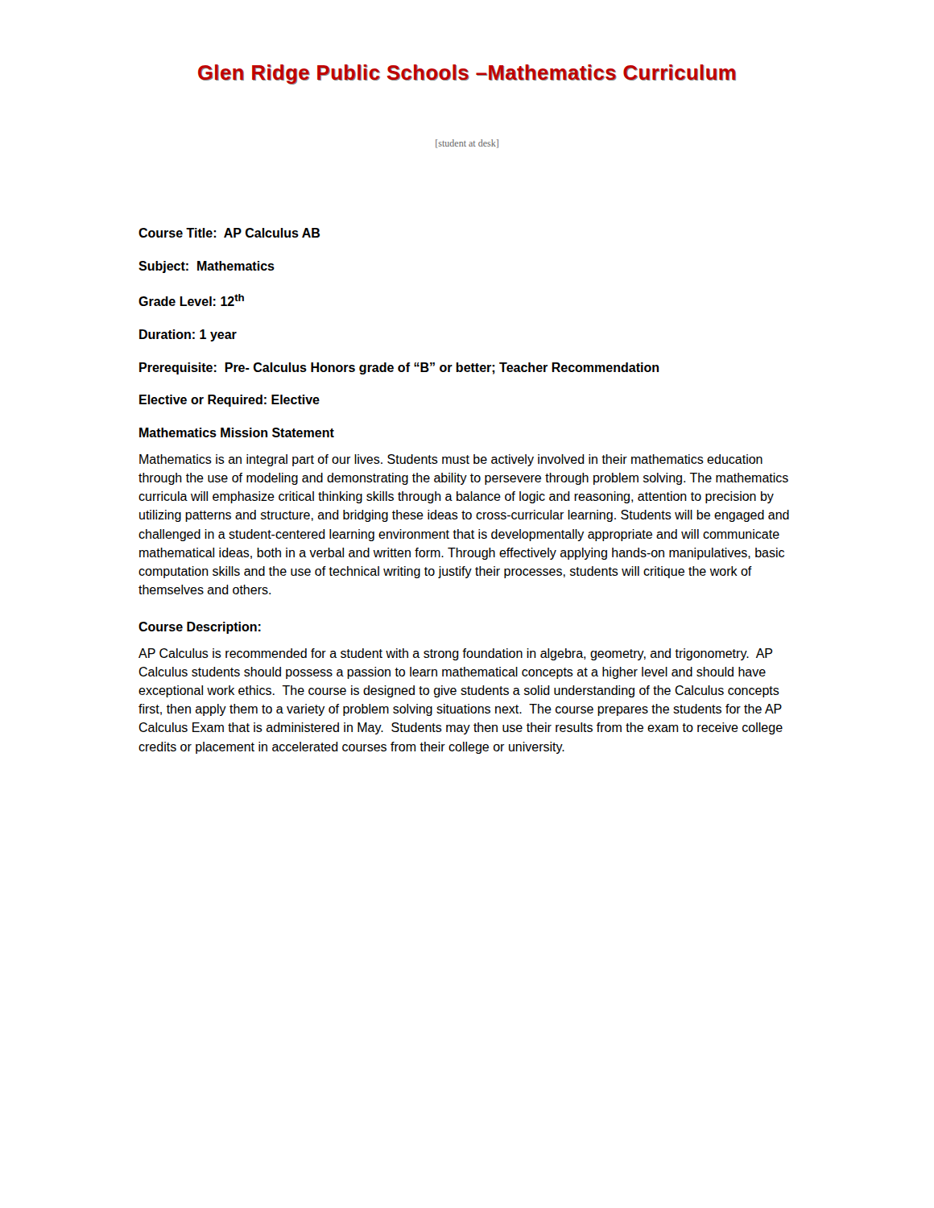Glen Ridge Public Schools –Mathematics Curriculum
Course Title: AP Calculus AB
Subject: Mathematics
Grade Level: 12th
Duration: 1 year
Prerequisite: Pre- Calculus Honors grade of “B” or better; Teacher Recommendation
Elective or Required: Elective
Mathematics Mission Statement
Mathematics is an integral part of our lives. Students must be actively involved in their mathematics education through the use of modeling and demonstrating the ability to persevere through problem solving. The mathematics curricula will emphasize critical thinking skills through a balance of logic and reasoning, attention to precision by utilizing patterns and structure, and bridging these ideas to cross-curricular learning. Students will be engaged and challenged in a student-centered learning environment that is developmentally appropriate and will communicate mathematical ideas, both in a verbal and written form. Through effectively applying hands-on manipulatives, basic computation skills and the use of technical writing to justify their processes, students will critique the work of themselves and others.
Course Description:
AP Calculus is recommended for a student with a strong foundation in algebra, geometry, and trigonometry. AP Calculus students should possess a passion to learn mathematical concepts at a higher level and should have exceptional work ethics. The course is designed to give students a solid understanding of the Calculus concepts first, then apply them to a variety of problem solving situations next. The course prepares the students for the AP Calculus Exam that is administered in May. Students may then use their results from the exam to receive college credits or placement in accelerated courses from their college or university.